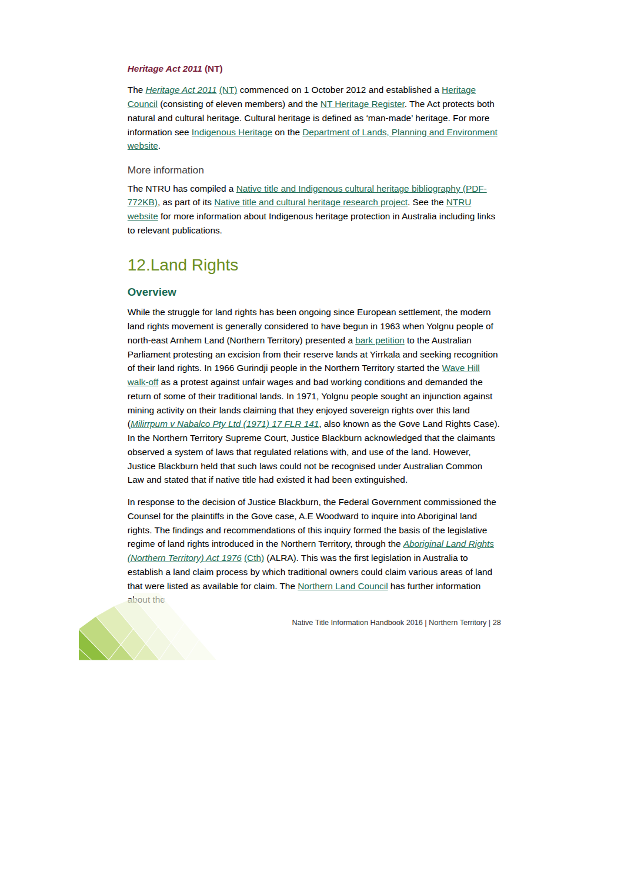Heritage Act 2011 (NT)
The Heritage Act 2011 (NT) commenced on 1 October 2012 and established a Heritage Council (consisting of eleven members) and the NT Heritage Register. The Act protects both natural and cultural heritage. Cultural heritage is defined as ‘man-made’ heritage. For more information see Indigenous Heritage on the Department of Lands, Planning and Environment website.
More information
The NTRU has compiled a Native title and Indigenous cultural heritage bibliography (PDF- 772KB), as part of its Native title and cultural heritage research project. See the NTRU website for more information about Indigenous heritage protection in Australia including links to relevant publications.
12. Land Rights
Overview
While the struggle for land rights has been ongoing since European settlement, the modern land rights movement is generally considered to have begun in 1963 when Yolgnu people of north-east Arnhem Land (Northern Territory) presented a bark petition to the Australian Parliament protesting an excision from their reserve lands at Yirrkala and seeking recognition of their land rights. In 1966 Gurindji people in the Northern Territory started the Wave Hill walk-off as a protest against unfair wages and bad working conditions and demanded the return of some of their traditional lands. In 1971, Yolgnu people sought an injunction against mining activity on their lands claiming that they enjoyed sovereign rights over this land (Milirrpum v Nabalco Pty Ltd (1971) 17 FLR 141, also known as the Gove Land Rights Case). In the Northern Territory Supreme Court, Justice Blackburn acknowledged that the claimants observed a system of laws that regulated relations with, and use of the land. However, Justice Blackburn held that such laws could not be recognised under Australian Common Law and stated that if native title had existed it had been extinguished.
In response to the decision of Justice Blackburn, the Federal Government commissioned the Counsel for the plaintiffs in the Gove case, A.E Woodward to inquire into Aboriginal land rights. The findings and recommendations of this inquiry formed the basis of the legislative regime of land rights introduced in the Northern Territory, through the Aboriginal Land Rights (Northern Territory) Act 1976 (Cth) (ALRA). This was the first legislation in Australia to establish a land claim process by which traditional owners could claim various areas of land that were listed as available for claim. The Northern Land Council has further information about the
Native Title Information Handbook 2016 | Northern Territory | 28